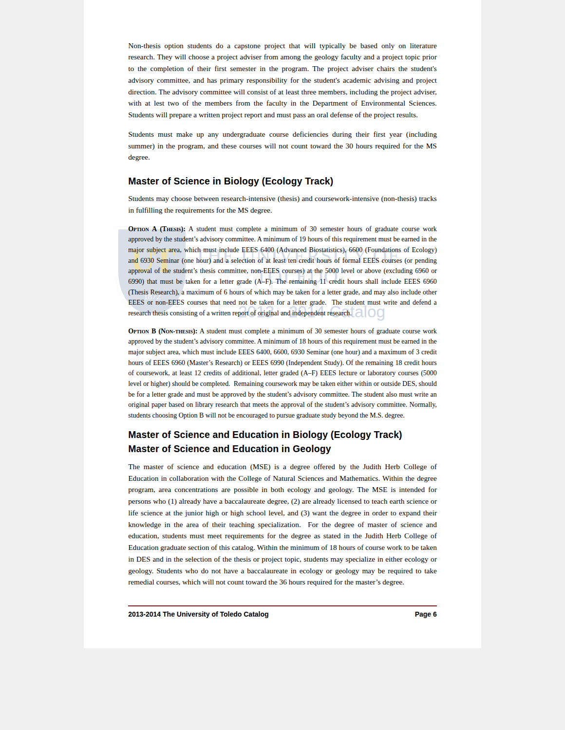THE UNIVERSITY OF
TOLEDO
2013 - 2014 Catalog
Non-thesis option students do a capstone project that will typically be based only on literature research. They will choose a project adviser from among the geology faculty and a project topic prior to the completion of their first semester in the program. The project adviser chairs the student's advisory committee, and has primary responsibility for the student's academic advising and project direction. The advisory committee will consist of at least three members, including the project adviser, with at lest two of the members from the faculty in the Department of Environmental Sciences. Students will prepare a written project report and must pass an oral defense of the project results.
Students must make up any undergraduate course deficiencies during their first year (including summer) in the program, and these courses will not count toward the 30 hours required for the MS degree.
Master of Science in Biology (Ecology Track)
Students may choose between research-intensive (thesis) and coursework-intensive (non-thesis) tracks in fulfilling the requirements for the MS degree.
Option A (Thesis): A student must complete a minimum of 30 semester hours of graduate course work approved by the student’s advisory committee. A minimum of 19 hours of this requirement must be earned in the major subject area, which must include EEES 6400 (Advanced Biostatistics), 6600 (Foundations of Ecology) and 6930 Seminar (one hour) and a selection of at least ten credit hours of formal EEES courses (or pending approval of the student’s thesis committee, non-EEES courses) at the 5000 level or above (excluding 6960 or 6990) that must be taken for a letter grade (A–F). The remaining 11 credit hours shall include EEES 6960 (Thesis Research), a maximum of 6 hours of which may be taken for a letter grade, and may also include other EEES or non-EEES courses that need not be taken for a letter grade. The student must write and defend a research thesis consisting of a written report of original and independent research.
Option B (Non-thesis): A student must complete a minimum of 30 semester hours of graduate course work approved by the student’s advisory committee. A minimum of 18 hours of this requirement must be earned in the major subject area, which must include EEES 6400, 6600, 6930 Seminar (one hour) and a maximum of 3 credit hours of EEES 6960 (Master’s Research) or EEES 6990 (Independent Study). Of the remaining 18 credit hours of coursework, at least 12 credits of additional, letter graded (A–F) EEES lecture or laboratory courses (5000 level or higher) should be completed. Remaining coursework may be taken either within or outside DES, should be for a letter grade and must be approved by the student’s advisory committee. The student also must write an original paper based on library research that meets the approval of the student’s advisory committee. Normally, students choosing Option B will not be encouraged to pursue graduate study beyond the M.S. degree.
Master of Science and Education in Biology (Ecology Track)
Master of Science and Education in Geology
The master of science and education (MSE) is a degree offered by the Judith Herb College of Education in collaboration with the College of Natural Sciences and Mathematics. Within the degree program, area concentrations are possible in both ecology and geology. The MSE is intended for persons who (1) already have a baccalaureate degree, (2) are already licensed to teach earth science or life science at the junior high or high school level, and (3) want the degree in order to expand their knowledge in the area of their teaching specialization. For the degree of master of science and education, students must meet requirements for the degree as stated in the Judith Herb College of Education graduate section of this catalog. Within the minimum of 18 hours of course work to be taken in DES and in the selection of the thesis or project topic, students may specialize in either ecology or geology. Students who do not have a baccalaureate in ecology or geology may be required to take remedial courses, which will not count toward the 36 hours required for the master’s degree.
2013-2014 The University of Toledo Catalog
Page 6